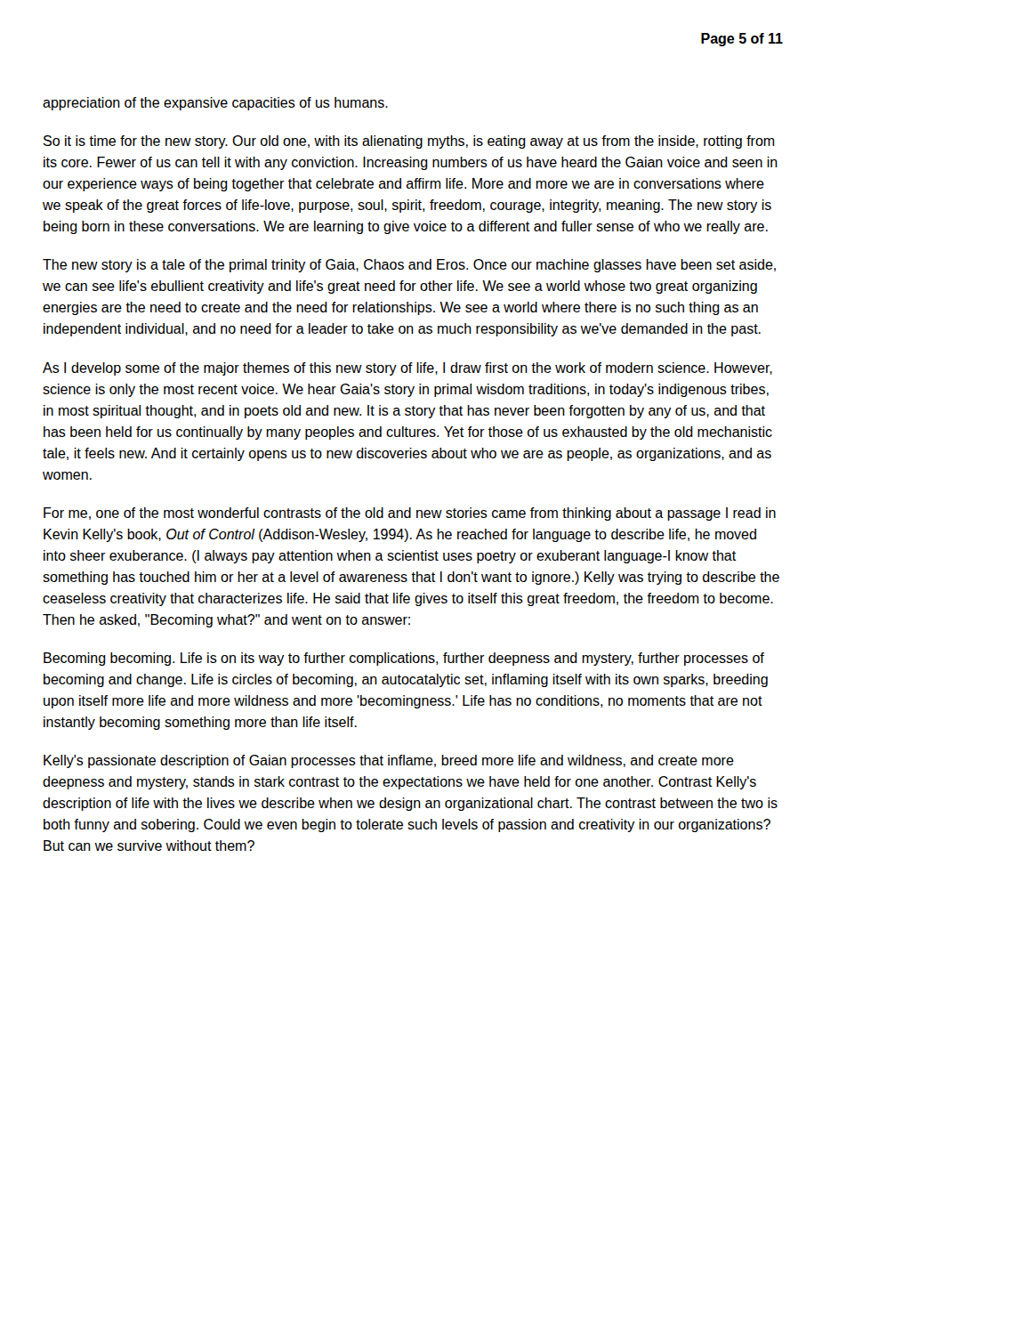Page 5 of 11
appreciation of the expansive capacities of us humans.
So it is time for the new story. Our old one, with its alienating myths, is eating away at us from the inside, rotting from its core. Fewer of us can tell it with any conviction. Increasing numbers of us have heard the Gaian voice and seen in our experience ways of being together that celebrate and affirm life. More and more we are in conversations where we speak of the great forces of life-love, purpose, soul, spirit, freedom, courage, integrity, meaning. The new story is being born in these conversations. We are learning to give voice to a different and fuller sense of who we really are.
The new story is a tale of the primal trinity of Gaia, Chaos and Eros. Once our machine glasses have been set aside, we can see life's ebullient creativity and life's great need for other life. We see a world whose two great organizing energies are the need to create and the need for relationships. We see a world where there is no such thing as an independent individual, and no need for a leader to take on as much responsibility as we've demanded in the past.
As I develop some of the major themes of this new story of life, I draw first on the work of modern science. However, science is only the most recent voice. We hear Gaia's story in primal wisdom traditions, in today's indigenous tribes, in most spiritual thought, and in poets old and new. It is a story that has never been forgotten by any of us, and that has been held for us continually by many peoples and cultures. Yet for those of us exhausted by the old mechanistic tale, it feels new. And it certainly opens us to new discoveries about who we are as people, as organizations, and as women.
For me, one of the most wonderful contrasts of the old and new stories came from thinking about a passage I read in Kevin Kelly's book, Out of Control (Addison-Wesley, 1994). As he reached for language to describe life, he moved into sheer exuberance. (I always pay attention when a scientist uses poetry or exuberant language-I know that something has touched him or her at a level of awareness that I don't want to ignore.) Kelly was trying to describe the ceaseless creativity that characterizes life. He said that life gives to itself this great freedom, the freedom to become. Then he asked, "Becoming what?" and went on to answer:
Becoming becoming. Life is on its way to further complications, further deepness and mystery, further processes of becoming and change. Life is circles of becoming, an autocatalytic set, inflaming itself with its own sparks, breeding upon itself more life and more wildness and more 'becomingness.' Life has no conditions, no moments that are not instantly becoming something more than life itself.
Kelly's passionate description of Gaian processes that inflame, breed more life and wildness, and create more deepness and mystery, stands in stark contrast to the expectations we have held for one another. Contrast Kelly's description of life with the lives we describe when we design an organizational chart. The contrast between the two is both funny and sobering. Could we even begin to tolerate such levels of passion and creativity in our organizations? But can we survive without them?